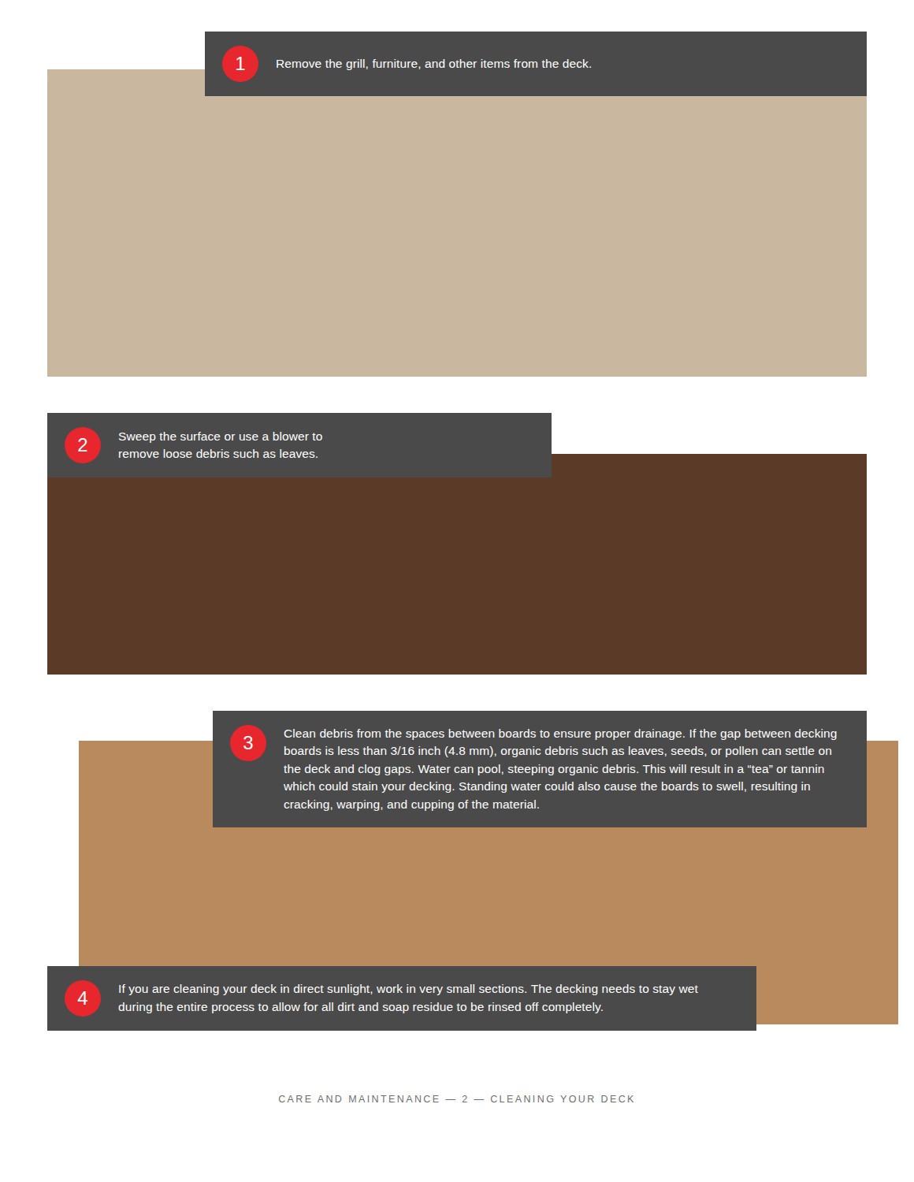1
Remove the grill, furniture, and other items from the deck.
2
Sweep the surface or use a blower to
remove loose debris such as leaves.
3
Clean debris from the spaces between boards to ensure proper drainage. If the gap between decking boards is less than 3/16 inch (4.8 mm), organic debris such as leaves, seeds, or pollen can settle on the deck and clog gaps. Water can pool, steeping organic debris. This will result in a “tea” or tannin which could stain your decking. Standing water could also cause the boards to swell, resulting in cracking, warping, and cupping of the material.
4
If you are cleaning your deck in direct sunlight, work in very small sections. The decking needs to stay wet during the entire process to allow for all dirt and soap residue to be rinsed off completely.
Care and Maintenance — 2 — Cleaning Your Deck